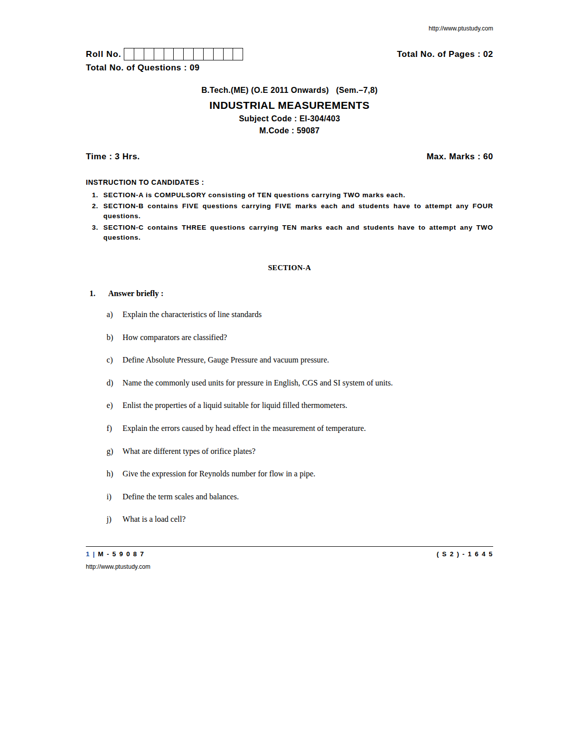http://www.ptustudy.com
Roll No.
Total No. of Pages : 02
Total No. of Questions : 09
B.Tech.(ME) (O.E 2011 Onwards) (Sem.–7,8)
INDUSTRIAL MEASUREMENTS
Subject Code : EI-304/403
M.Code : 59087
Time : 3 Hrs.
Max. Marks : 60
INSTRUCTION TO CANDIDATES :
SECTION-A is COMPULSORY consisting of TEN questions carrying TWO marks each.
SECTION-B contains FIVE questions carrying FIVE marks each and students have to attempt any FOUR questions.
SECTION-C contains THREE questions carrying TEN marks each and students have to attempt any TWO questions.
SECTION-A
1. Answer briefly :
Explain the characteristics of line standards
How comparators are classified?
Define Absolute Pressure, Gauge Pressure and vacuum pressure.
Name the commonly used units for pressure in English, CGS and SI system of units.
Enlist the properties of a liquid suitable for liquid filled thermometers.
Explain the errors caused by head effect in the measurement of temperature.
What are different types of orifice plates?
Give the expression for Reynolds number for flow in a pipe.
Define the term scales and balances.
What is a load cell?
1 | M - 5 9 0 8 7
( S 2 ) - 1 6 4 5
http://www.ptustudy.com